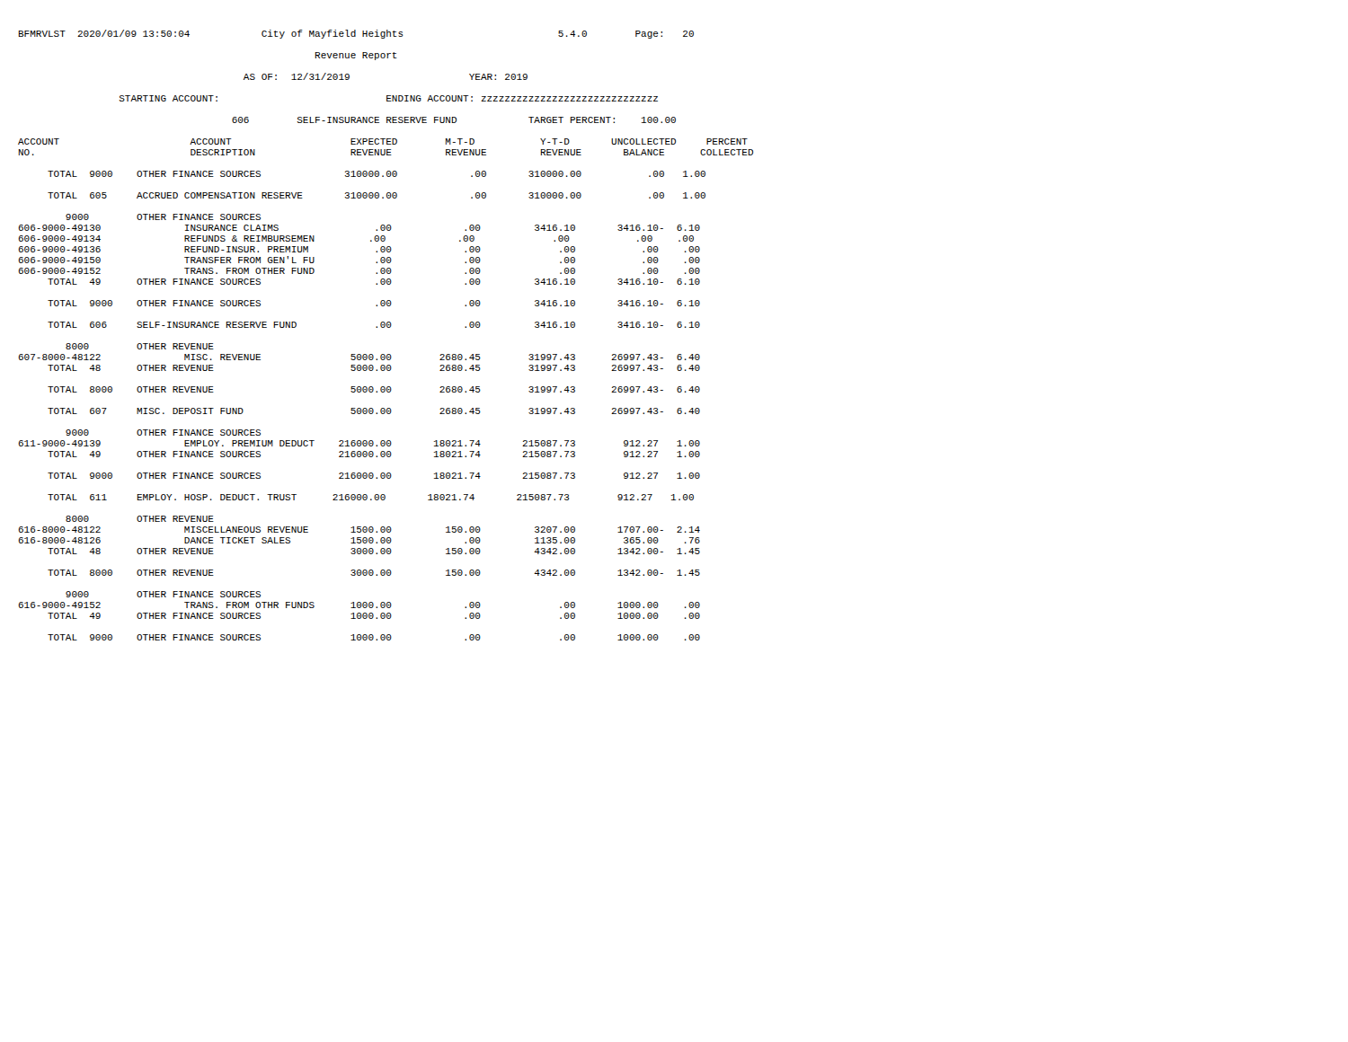BFMRVLST 2020/01/09 13:50:04 City of Mayfield Heights 5.4.0 Page: 20 Revenue Report AS OF: 12/31/2019 YEAR: 2019 STARTING ACCOUNT: ENDING ACCOUNT: zzzzzzzzzzzzzzzzzzzzzzzzzzzzzz 606 SELF-INSURANCE RESERVE FUND TARGET PERCENT: 100.00 ACCOUNT ACCOUNT EXPECTED M-T-D Y-T-D UNCOLLECTED PERCENT NO. DESCRIPTION REVENUE REVENUE REVENUE BALANCE COLLECTED TOTAL 9000 OTHER FINANCE SOURCES 310000.00 .00 310000.00 .00 1.00 TOTAL 605 ACCRUED COMPENSATION RESERVE 310000.00 .00 310000.00 .00 1.00 9000 OTHER FINANCE SOURCES 606-9000-49130 INSURANCE CLAIMS .00 .00 3416.10 3416.10- 6.10 606-9000-49134 REFUNDS & REIMBURSEMEN .00 .00 .00 .00 .00 606-9000-49136 REFUND-INSUR. PREMIUM .00 .00 .00 .00 .00 606-9000-49150 TRANSFER FROM GEN'L FU .00 .00 .00 .00 .00 606-9000-49152 TRANS. FROM OTHER FUND .00 .00 .00 .00 .00 TOTAL 49 OTHER FINANCE SOURCES .00 .00 3416.10 3416.10- 6.10 TOTAL 9000 OTHER FINANCE SOURCES .00 .00 3416.10 3416.10- 6.10 TOTAL 606 SELF-INSURANCE RESERVE FUND .00 .00 3416.10 3416.10- 6.10 8000 OTHER REVENUE 607-8000-48122 MISC. REVENUE 5000.00 2680.45 31997.43 26997.43- 6.40 TOTAL 48 OTHER REVENUE 5000.00 2680.45 31997.43 26997.43- 6.40 TOTAL 8000 OTHER REVENUE 5000.00 2680.45 31997.43 26997.43- 6.40 TOTAL 607 MISC. DEPOSIT FUND 5000.00 2680.45 31997.43 26997.43- 6.40 9000 OTHER FINANCE SOURCES 611-9000-49139 EMPLOY. PREMIUM DEDUCT 216000.00 18021.74 215087.73 912.27 1.00 TOTAL 49 OTHER FINANCE SOURCES 216000.00 18021.74 215087.73 912.27 1.00 TOTAL 9000 OTHER FINANCE SOURCES 216000.00 18021.74 215087.73 912.27 1.00 TOTAL 611 EMPLOY. HOSP. DEDUCT. TRUST 216000.00 18021.74 215087.73 912.27 1.00 8000 OTHER REVENUE 616-8000-48122 MISCELLANEOUS REVENUE 1500.00 150.00 3207.00 1707.00- 2.14 616-8000-48126 DANCE TICKET SALES 1500.00 .00 1135.00 365.00 .76 TOTAL 48 OTHER REVENUE 3000.00 150.00 4342.00 1342.00- 1.45 TOTAL 8000 OTHER REVENUE 3000.00 150.00 4342.00 1342.00- 1.45 9000 OTHER FINANCE SOURCES 616-9000-49152 TRANS. FROM OTHR FUNDS 1000.00 .00 .00 1000.00 .00 TOTAL 49 OTHER FINANCE SOURCES 1000.00 .00 .00 1000.00 .00 TOTAL 9000 OTHER FINANCE SOURCES 1000.00 .00 .00 1000.00 .00